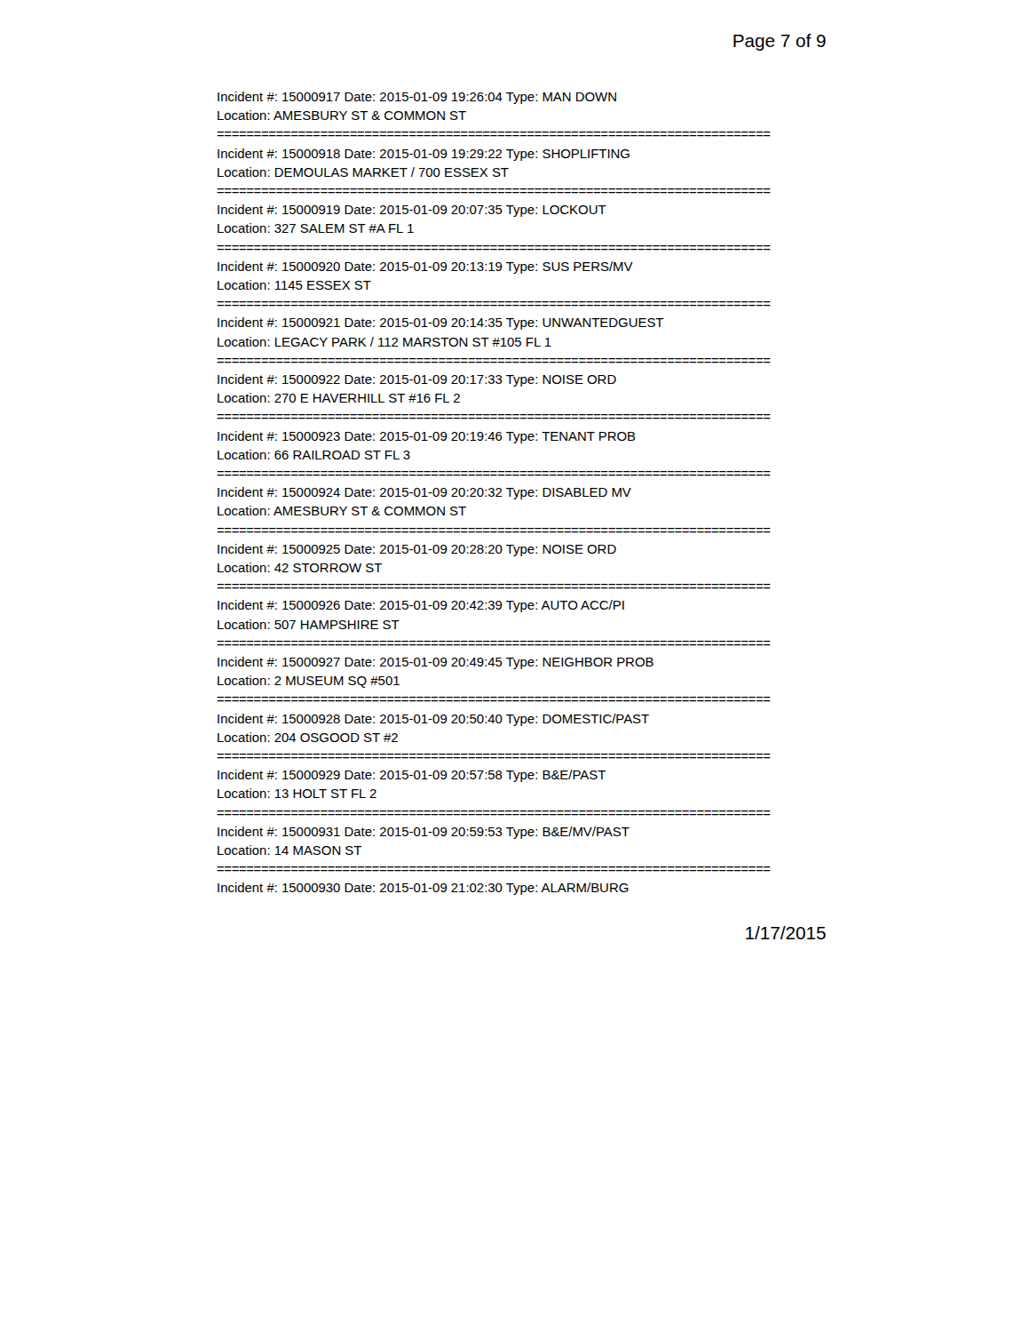Page 7 of 9
Incident #: 15000917 Date: 2015-01-09 19:26:04 Type: MAN DOWN
Location: AMESBURY ST & COMMON ST
===========================================================================
Incident #: 15000918 Date: 2015-01-09 19:29:22 Type: SHOPLIFTING
Location: DEMOULAS MARKET / 700 ESSEX ST
===========================================================================
Incident #: 15000919 Date: 2015-01-09 20:07:35 Type: LOCKOUT
Location: 327 SALEM ST #A FL 1
===========================================================================
Incident #: 15000920 Date: 2015-01-09 20:13:19 Type: SUS PERS/MV
Location: 1145 ESSEX ST
===========================================================================
Incident #: 15000921 Date: 2015-01-09 20:14:35 Type: UNWANTEDGUEST
Location: LEGACY PARK / 112 MARSTON ST #105 FL 1
===========================================================================
Incident #: 15000922 Date: 2015-01-09 20:17:33 Type: NOISE ORD
Location: 270 E HAVERHILL ST #16 FL 2
===========================================================================
Incident #: 15000923 Date: 2015-01-09 20:19:46 Type: TENANT PROB
Location: 66 RAILROAD ST FL 3
===========================================================================
Incident #: 15000924 Date: 2015-01-09 20:20:32 Type: DISABLED MV
Location: AMESBURY ST & COMMON ST
===========================================================================
Incident #: 15000925 Date: 2015-01-09 20:28:20 Type: NOISE ORD
Location: 42 STORROW ST
===========================================================================
Incident #: 15000926 Date: 2015-01-09 20:42:39 Type: AUTO ACC/PI
Location: 507 HAMPSHIRE ST
===========================================================================
Incident #: 15000927 Date: 2015-01-09 20:49:45 Type: NEIGHBOR PROB
Location: 2 MUSEUM SQ #501
===========================================================================
Incident #: 15000928 Date: 2015-01-09 20:50:40 Type: DOMESTIC/PAST
Location: 204 OSGOOD ST #2
===========================================================================
Incident #: 15000929 Date: 2015-01-09 20:57:58 Type: B&E/PAST
Location: 13 HOLT ST FL 2
===========================================================================
Incident #: 15000931 Date: 2015-01-09 20:59:53 Type: B&E/MV/PAST
Location: 14 MASON ST
===========================================================================
Incident #: 15000930 Date: 2015-01-09 21:02:30 Type: ALARM/BURG
1/17/2015